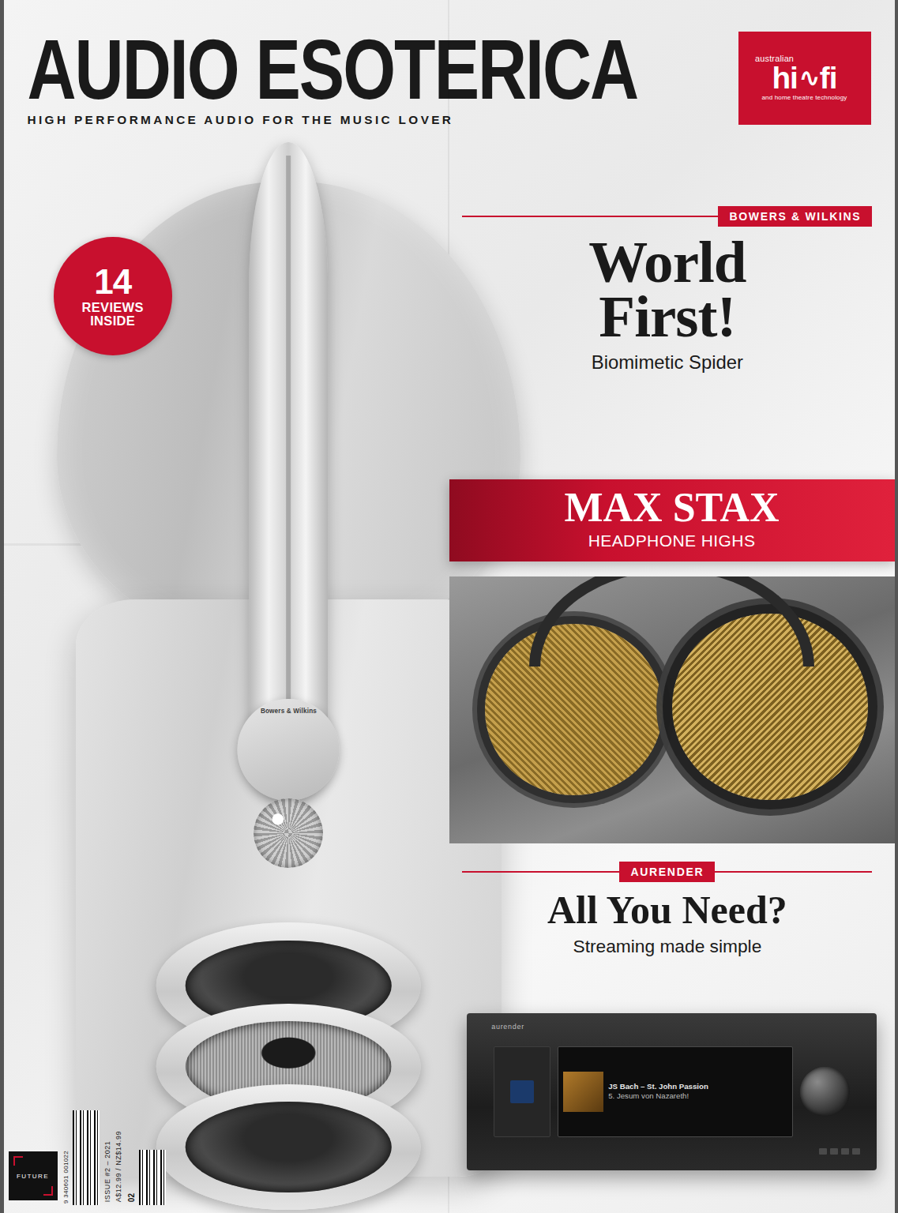Audio Esoterica
High Performance Audio for the Music Lover
australian hi∿fi and home theatre technology
14 REVIEWS
INSIDE
Bowers & Wilkins
Bowers & Wilkins
World
First!
Biomimetic Spider
MAX STAX
HEADPHONE HIGHS
Aurender
All You Need?
Streaming made simple
aurender
JS Bach – St. John Passion 5. Jesum von Nazareth!
FUTURE
9 340601 001022
ISSUE #2 – 2021
A$12.99 / NZ$14.99
02